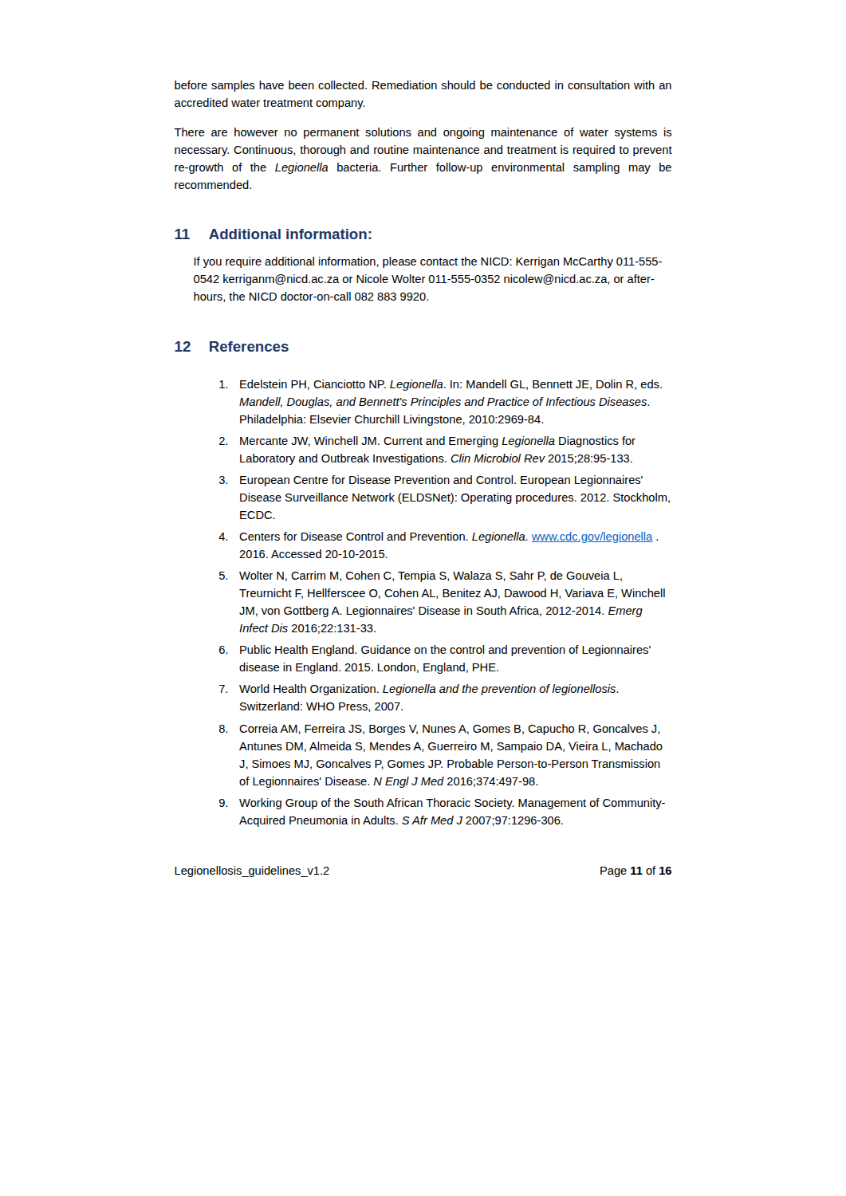before samples have been collected. Remediation should be conducted in consultation with an accredited water treatment company.
There are however no permanent solutions and ongoing maintenance of water systems is necessary. Continuous, thorough and routine maintenance and treatment is required to prevent re-growth of the Legionella bacteria. Further follow-up environmental sampling may be recommended.
11 Additional information:
If you require additional information, please contact the NICD: Kerrigan McCarthy 011-555-0542 kerriganm@nicd.ac.za or Nicole Wolter 011-555-0352 nicolew@nicd.ac.za, or after-hours, the NICD doctor-on-call 082 883 9920.
12 References
Edelstein PH, Cianciotto NP. Legionella. In: Mandell GL, Bennett JE, Dolin R, eds. Mandell, Douglas, and Bennett's Principles and Practice of Infectious Diseases. Philadelphia: Elsevier Churchill Livingstone, 2010:2969-84.
Mercante JW, Winchell JM. Current and Emerging Legionella Diagnostics for Laboratory and Outbreak Investigations. Clin Microbiol Rev 2015;28:95-133.
European Centre for Disease Prevention and Control. European Legionnaires' Disease Surveillance Network (ELDSNet): Operating procedures. 2012. Stockholm, ECDC.
Centers for Disease Control and Prevention. Legionella. www.cdc.gov/legionella . 2016. Accessed 20-10-2015.
Wolter N, Carrim M, Cohen C, Tempia S, Walaza S, Sahr P, de Gouveia L, Treurnicht F, Hellferscee O, Cohen AL, Benitez AJ, Dawood H, Variava E, Winchell JM, von Gottberg A. Legionnaires' Disease in South Africa, 2012-2014. Emerg Infect Dis 2016;22:131-33.
Public Health England. Guidance on the control and prevention of Legionnaires' disease in England. 2015. London, England, PHE.
World Health Organization. Legionella and the prevention of legionellosis. Switzerland: WHO Press, 2007.
Correia AM, Ferreira JS, Borges V, Nunes A, Gomes B, Capucho R, Goncalves J, Antunes DM, Almeida S, Mendes A, Guerreiro M, Sampaio DA, Vieira L, Machado J, Simoes MJ, Goncalves P, Gomes JP. Probable Person-to-Person Transmission of Legionnaires' Disease. N Engl J Med 2016;374:497-98.
Working Group of the South African Thoracic Society. Management of Community-Acquired Pneumonia in Adults. S Afr Med J 2007;97:1296-306.
Legionellosis_guidelines_v1.2
Page 11 of 16